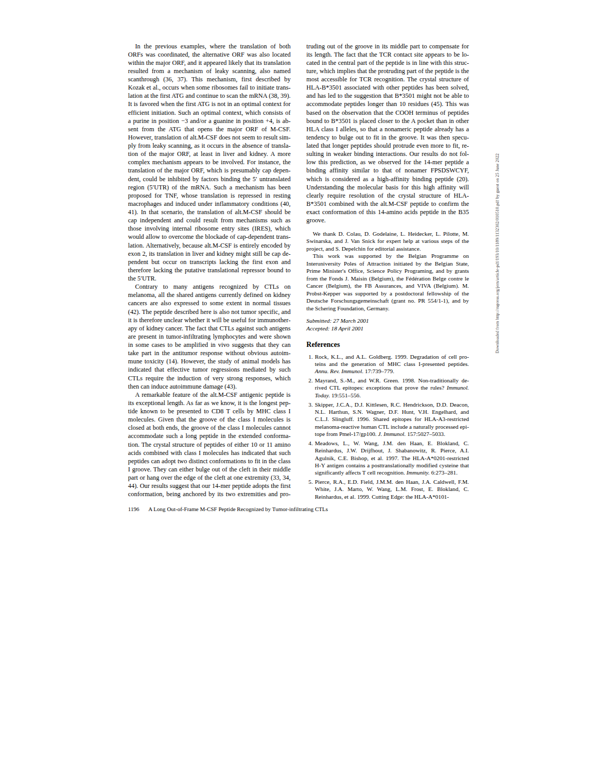Downloaded from http://rupress.org/jem/article-pdf/193/10/1189/1132302/010510.pdf by guest on 25 June 2022
In the previous examples, where the translation of both ORFs was coordinated, the alternative ORF was also located within the major ORF, and it appeared likely that its translation resulted from a mechanism of leaky scanning, also named scanthrough (36, 37). This mechanism, first described by Kozak et al., occurs when some ribosomes fail to initiate translation at the first ATG and continue to scan the mRNA (38, 39). It is favored when the first ATG is not in an optimal context for efficient initiation. Such an optimal context, which consists of a purine in position −3 and/or a guanine in position +4, is absent from the ATG that opens the major ORF of M-CSF. However, translation of alt.M-CSF does not seem to result simply from leaky scanning, as it occurs in the absence of translation of the major ORF, at least in liver and kidney. A more complex mechanism appears to be involved. For instance, the translation of the major ORF, which is presumably cap dependent, could be inhibited by factors binding the 5′ untranslated region (5′UTR) of the mRNA. Such a mechanism has been proposed for TNF, whose translation is repressed in resting macrophages and induced under inflammatory conditions (40, 41). In that scenario, the translation of alt.M-CSF should be cap independent and could result from mechanisms such as those involving internal ribosome entry sites (IRES), which would allow to overcome the blockade of cap-dependent translation. Alternatively, because alt.M-CSF is entirely encoded by exon 2, its translation in liver and kidney might still be cap dependent but occur on transcripts lacking the first exon and therefore lacking the putative translational repressor bound to the 5′UTR.
Contrary to many antigens recognized by CTLs on melanoma, all the shared antigens currently defined on kidney cancers are also expressed to some extent in normal tissues (42). The peptide described here is also not tumor specific, and it is therefore unclear whether it will be useful for immunotherapy of kidney cancer. The fact that CTLs against such antigens are present in tumor-infiltrating lymphocytes and were shown in some cases to be amplified in vivo suggests that they can take part in the antitumor response without obvious autoimmune toxicity (14). However, the study of animal models has indicated that effective tumor regressions mediated by such CTLs require the induction of very strong responses, which then can induce autoimmune damage (43).
A remarkable feature of the alt.M-CSF antigenic peptide is its exceptional length. As far as we know, it is the longest peptide known to be presented to CD8 T cells by MHC class I molecules. Given that the groove of the class I molecules is closed at both ends, the groove of the class I molecules cannot accommodate such a long peptide in the extended conformation. The crystal structure of peptides of either 10 or 11 amino acids combined with class I molecules has indicated that such peptides can adopt two distinct conformations to fit in the class I groove. They can either bulge out of the cleft in their middle part or hang over the edge of the cleft at one extremity (33, 34, 44). Our results suggest that our 14-mer peptide adopts the first conformation, being anchored by its two extremities and protruding out of the groove in its middle part to compensate for its length. The fact that the TCR contact site appears to be located in the central part of the peptide is in line with this structure, which implies that the protruding part of the peptide is the most accessible for TCR recognition. The crystal structure of HLA-B*3501 associated with other peptides has been solved, and has led to the suggestion that B*3501 might not be able to accommodate peptides longer than 10 residues (45). This was based on the observation that the COOH terminus of peptides bound to B*3501 is placed closer to the A pocket than in other HLA class I alleles, so that a nonameric peptide already has a tendency to bulge out to fit in the groove. It was then speculated that longer peptides should protrude even more to fit, resulting in weaker binding interactions. Our results do not follow this prediction, as we observed for the 14-mer peptide a binding affinity similar to that of nonamer FPSDSWCYF, which is considered as a high-affinity binding peptide (20). Understanding the molecular basis for this high affinity will clearly require resolution of the crystal structure of HLA-B*3501 combined with the alt.M-CSF peptide to confirm the exact conformation of this 14-amino acids peptide in the B35 groove.
We thank D. Colau, D. Godelaine, L. Heidecker, L. Pilotte, M. Swinarska, and J. Van Snick for expert help at various steps of the project, and S. Depelchin for editorial assistance.
This work was supported by the Belgian Programme on Interuniversity Poles of Attraction initiated by the Belgian State, Prime Minister's Office, Science Policy Programing, and by grants from the Fonds J. Maisin (Belgium), the Fédération Belge contre le Cancer (Belgium), the FB Assurances, and VIVA (Belgium). M. Probst-Kepper was supported by a postdoctoral fellowship of the Deutsche Forschungsgemeinschaft (grant no. PR 554/1-1), and by the Schering Foundation, Germany.
Submitted: 27 March 2001
Accepted: 18 April 2001
References
Rock, K.L., and A.L. Goldberg. 1999. Degradation of cell proteins and the generation of MHC class I-presented peptides. Annu. Rev. Immunol. 17:739–779.
Mayrand, S.-M., and W.R. Green. 1998. Non-traditionally derived CTL epitopes: exceptions that prove the rules? Immunol. Today. 19:551–556.
Skipper, J.C.A., D.J. Kittlesen, R.C. Hendrickson, D.D. Deacon, N.L. Harthun, S.N. Wagner, D.F. Hunt, V.H. Engelhard, and C.L.J. Slingluff. 1996. Shared epitopes for HLA-A3-restricted melanoma-reactive human CTL include a naturally processed epitope from Pmel-17/gp100. J. Immunol. 157:5027–5033.
Meadows, L., W. Wang, J.M. den Haan, E. Blokland, C. Reinhardus, J.W. Drijfhout, J. Shabanowitz, R. Pierce, A.I. Agulnik, C.E. Bishop, et al. 1997. The HLA-A*0201-restricted H-Y antigen contains a posttranslationally modified cysteine that significantly affects T cell recognition. Immunity. 6:273–281.
Pierce, R.A., E.D. Field, J.M.M. den Haan, J.A. Caldwell, F.M. White, J.A. Marto, W. Wang, L.M. Frost, E. Blokland, C. Reinhardus, et al. 1999. Cutting Edge: the HLA-A*0101-
1196 A Long Out-of-Frame M-CSF Peptide Recognized by Tumor-infiltrating CTLs